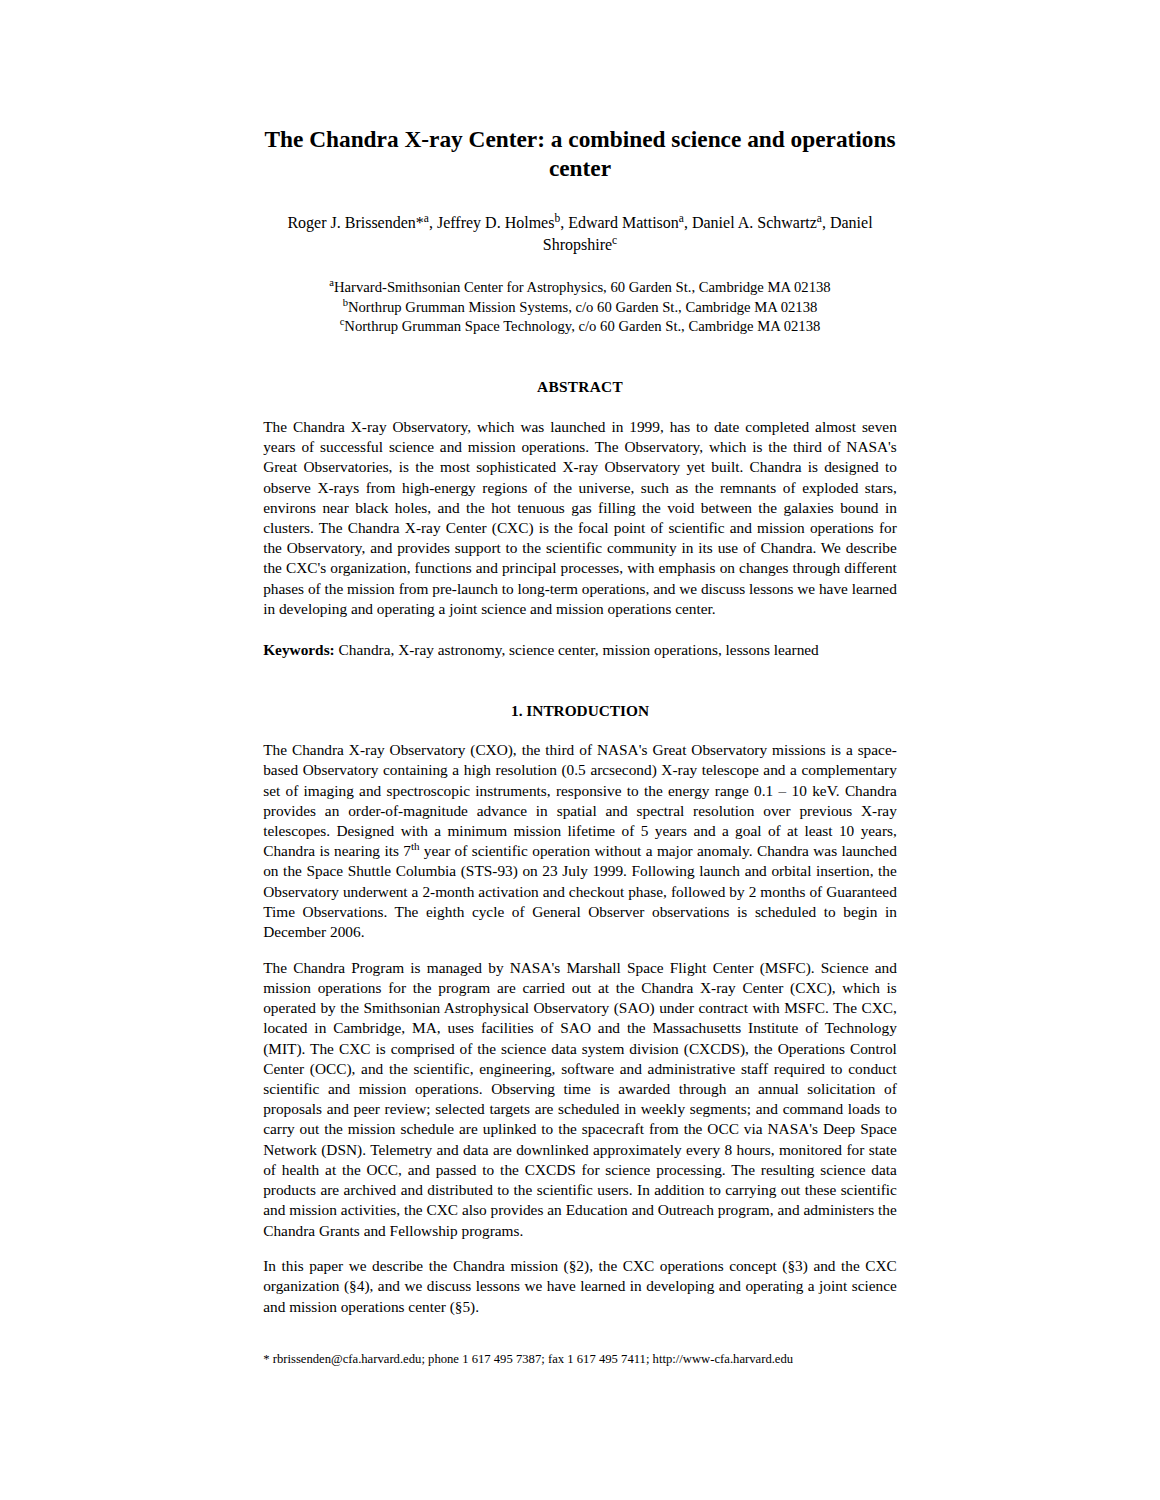The Chandra X-ray Center: a combined science and operations center
Roger J. Brissenden*a, Jeffrey D. Holmesb, Edward Mattisona, Daniel A. Schwartza, Daniel Shropshirec
aHarvard-Smithsonian Center for Astrophysics, 60 Garden St., Cambridge MA 02138
bNorthrup Grumman Mission Systems, c/o 60 Garden St., Cambridge MA 02138
cNorthrup Grumman Space Technology, c/o 60 Garden St., Cambridge MA 02138
ABSTRACT
The Chandra X-ray Observatory, which was launched in 1999, has to date completed almost seven years of successful science and mission operations. The Observatory, which is the third of NASA's Great Observatories, is the most sophisticated X-ray Observatory yet built. Chandra is designed to observe X-rays from high-energy regions of the universe, such as the remnants of exploded stars, environs near black holes, and the hot tenuous gas filling the void between the galaxies bound in clusters. The Chandra X-ray Center (CXC) is the focal point of scientific and mission operations for the Observatory, and provides support to the scientific community in its use of Chandra. We describe the CXC's organization, functions and principal processes, with emphasis on changes through different phases of the mission from pre-launch to long-term operations, and we discuss lessons we have learned in developing and operating a joint science and mission operations center.
Keywords: Chandra, X-ray astronomy, science center, mission operations, lessons learned
1. INTRODUCTION
The Chandra X-ray Observatory (CXO), the third of NASA's Great Observatory missions is a space-based Observatory containing a high resolution (0.5 arcsecond) X-ray telescope and a complementary set of imaging and spectroscopic instruments, responsive to the energy range 0.1 – 10 keV. Chandra provides an order-of-magnitude advance in spatial and spectral resolution over previous X-ray telescopes. Designed with a minimum mission lifetime of 5 years and a goal of at least 10 years, Chandra is nearing its 7th year of scientific operation without a major anomaly. Chandra was launched on the Space Shuttle Columbia (STS-93) on 23 July 1999. Following launch and orbital insertion, the Observatory underwent a 2-month activation and checkout phase, followed by 2 months of Guaranteed Time Observations. The eighth cycle of General Observer observations is scheduled to begin in December 2006.
The Chandra Program is managed by NASA's Marshall Space Flight Center (MSFC). Science and mission operations for the program are carried out at the Chandra X-ray Center (CXC), which is operated by the Smithsonian Astrophysical Observatory (SAO) under contract with MSFC. The CXC, located in Cambridge, MA, uses facilities of SAO and the Massachusetts Institute of Technology (MIT). The CXC is comprised of the science data system division (CXCDS), the Operations Control Center (OCC), and the scientific, engineering, software and administrative staff required to conduct scientific and mission operations. Observing time is awarded through an annual solicitation of proposals and peer review; selected targets are scheduled in weekly segments; and command loads to carry out the mission schedule are uplinked to the spacecraft from the OCC via NASA's Deep Space Network (DSN). Telemetry and data are downlinked approximately every 8 hours, monitored for state of health at the OCC, and passed to the CXCDS for science processing. The resulting science data products are archived and distributed to the scientific users. In addition to carrying out these scientific and mission activities, the CXC also provides an Education and Outreach program, and administers the Chandra Grants and Fellowship programs.
In this paper we describe the Chandra mission (§2), the CXC operations concept (§3) and the CXC organization (§4), and we discuss lessons we have learned in developing and operating a joint science and mission operations center (§5).
* rbrissenden@cfa.harvard.edu; phone 1 617 495 7387; fax 1 617 495 7411; http://www-cfa.harvard.edu